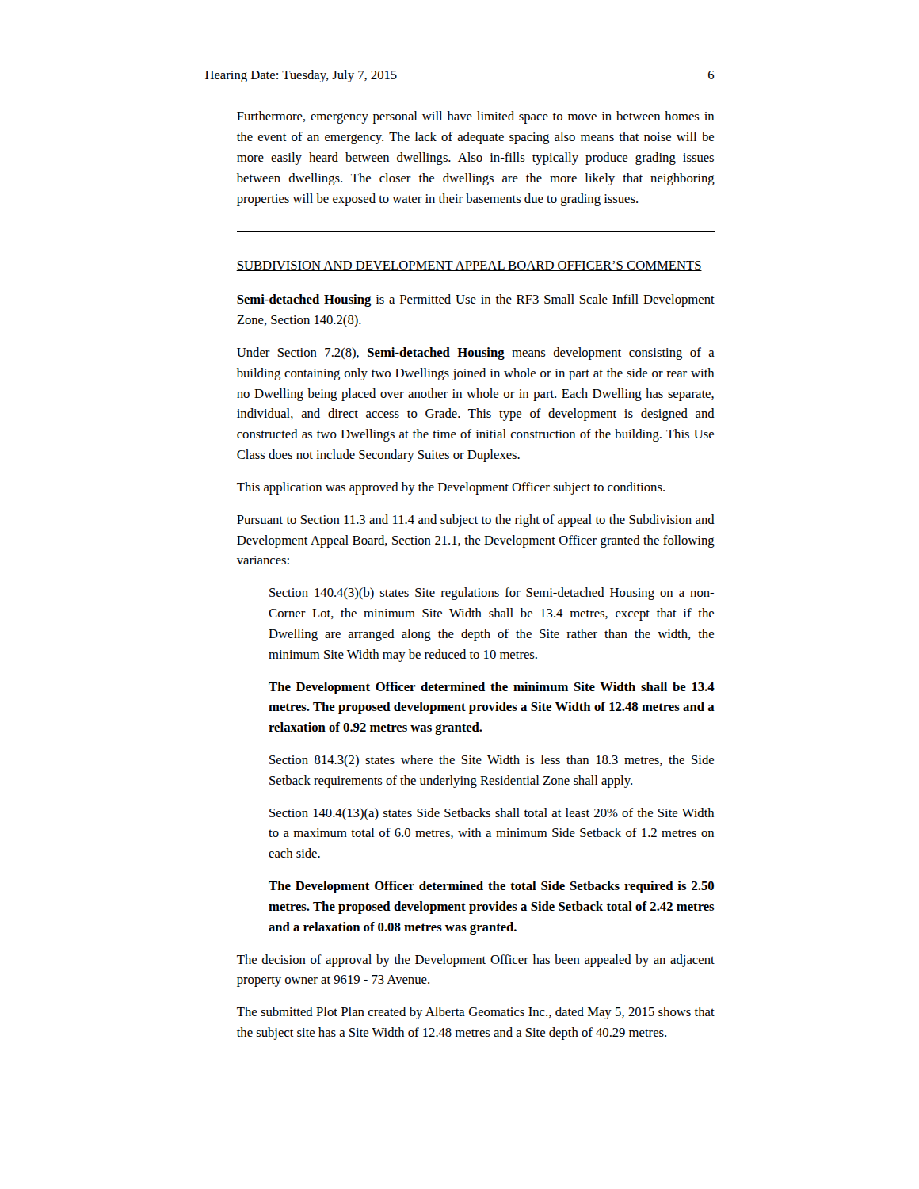Hearing Date: Tuesday, July 7, 2015
6
Furthermore, emergency personal will have limited space to move in between homes in the event of an emergency. The lack of adequate spacing also means that noise will be more easily heard between dwellings. Also in-fills typically produce grading issues between dwellings. The closer the dwellings are the more likely that neighboring properties will be exposed to water in their basements due to grading issues.
SUBDIVISION AND DEVELOPMENT APPEAL BOARD OFFICER’S COMMENTS
Semi-detached Housing is a Permitted Use in the RF3 Small Scale Infill Development Zone, Section 140.2(8).
Under Section 7.2(8), Semi-detached Housing means development consisting of a building containing only two Dwellings joined in whole or in part at the side or rear with no Dwelling being placed over another in whole or in part. Each Dwelling has separate, individual, and direct access to Grade. This type of development is designed and constructed as two Dwellings at the time of initial construction of the building. This Use Class does not include Secondary Suites or Duplexes.
This application was approved by the Development Officer subject to conditions.
Pursuant to Section 11.3 and 11.4 and subject to the right of appeal to the Subdivision and Development Appeal Board, Section 21.1, the Development Officer granted the following variances:
Section 140.4(3)(b) states Site regulations for Semi-detached Housing on a non-Corner Lot, the minimum Site Width shall be 13.4 metres, except that if the Dwelling are arranged along the depth of the Site rather than the width, the minimum Site Width may be reduced to 10 metres.
The Development Officer determined the minimum Site Width shall be 13.4 metres. The proposed development provides a Site Width of 12.48 metres and a relaxation of 0.92 metres was granted.
Section 814.3(2) states where the Site Width is less than 18.3 metres, the Side Setback requirements of the underlying Residential Zone shall apply.
Section 140.4(13)(a) states Side Setbacks shall total at least 20% of the Site Width to a maximum total of 6.0 metres, with a minimum Side Setback of 1.2 metres on each side.
The Development Officer determined the total Side Setbacks required is 2.50 metres. The proposed development provides a Side Setback total of 2.42 metres and a relaxation of 0.08 metres was granted.
The decision of approval by the Development Officer has been appealed by an adjacent property owner at 9619 - 73 Avenue.
The submitted Plot Plan created by Alberta Geomatics Inc., dated May 5, 2015 shows that the subject site has a Site Width of 12.48 metres and a Site depth of 40.29 metres.